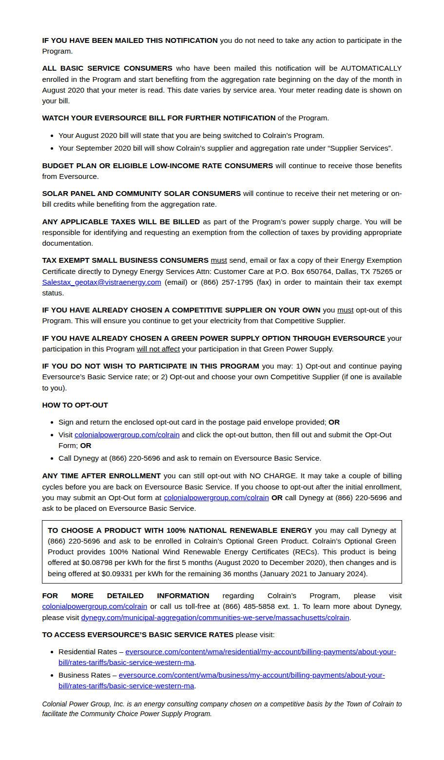IF YOU HAVE BEEN MAILED THIS NOTIFICATION you do not need to take any action to participate in the Program.
ALL BASIC SERVICE CONSUMERS who have been mailed this notification will be AUTOMATICALLY enrolled in the Program and start benefiting from the aggregation rate beginning on the day of the month in August 2020 that your meter is read. This date varies by service area. Your meter reading date is shown on your bill.
WATCH YOUR EVERSOURCE BILL FOR FURTHER NOTIFICATION of the Program.
Your August 2020 bill will state that you are being switched to Colrain’s Program.
Your September 2020 bill will show Colrain’s supplier and aggregation rate under “Supplier Services”.
BUDGET PLAN OR ELIGIBLE LOW-INCOME RATE CONSUMERS will continue to receive those benefits from Eversource.
SOLAR PANEL AND COMMUNITY SOLAR CONSUMERS will continue to receive their net metering or on-bill credits while benefiting from the aggregation rate.
ANY APPLICABLE TAXES WILL BE BILLED as part of the Program’s power supply charge. You will be responsible for identifying and requesting an exemption from the collection of taxes by providing appropriate documentation.
TAX EXEMPT SMALL BUSINESS CONSUMERS must send, email or fax a copy of their Energy Exemption Certificate directly to Dynegy Energy Services Attn: Customer Care at P.O. Box 650764, Dallas, TX 75265 or Salestax_geotax@vistraenergy.com (email) or (866) 257-1795 (fax) in order to maintain their tax exempt status.
IF YOU HAVE ALREADY CHOSEN A COMPETITIVE SUPPLIER ON YOUR OWN you must opt-out of this Program. This will ensure you continue to get your electricity from that Competitive Supplier.
IF YOU HAVE ALREADY CHOSEN A GREEN POWER SUPPLY OPTION THROUGH EVERSOURCE your participation in this Program will not affect your participation in that Green Power Supply.
IF YOU DO NOT WISH TO PARTICIPATE IN THIS PROGRAM you may: 1) Opt-out and continue paying Eversource’s Basic Service rate; or 2) Opt-out and choose your own Competitive Supplier (if one is available to you).
HOW TO OPT-OUT
Sign and return the enclosed opt-out card in the postage paid envelope provided; OR
Visit colonialpowergroup.com/colrain and click the opt-out button, then fill out and submit the Opt-Out Form; OR
Call Dynegy at (866) 220-5696 and ask to remain on Eversource Basic Service.
ANY TIME AFTER ENROLLMENT you can still opt-out with NO CHARGE. It may take a couple of billing cycles before you are back on Eversource Basic Service. If you choose to opt-out after the initial enrollment, you may submit an Opt-Out form at colonialpowergroup.com/colrain OR call Dynegy at (866) 220-5696 and ask to be placed on Eversource Basic Service.
TO CHOOSE A PRODUCT WITH 100% NATIONAL RENEWABLE ENERGY you may call Dynegy at (866) 220-5696 and ask to be enrolled in Colrain’s Optional Green Product. Colrain’s Optional Green Product provides 100% National Wind Renewable Energy Certificates (RECs). This product is being offered at $0.08798 per kWh for the first 5 months (August 2020 to December 2020), then changes and is being offered at $0.09331 per kWh for the remaining 36 months (January 2021 to January 2024).
FOR MORE DETAILED INFORMATION regarding Colrain’s Program, please visit colonialpowergroup.com/colrain or call us toll-free at (866) 485-5858 ext. 1. To learn more about Dynegy, please visit dynegy.com/municipal-aggregation/communities-we-serve/massachusetts/colrain.
TO ACCESS EVERSOURCE’S BASIC SERVICE RATES please visit:
Residential Rates – eversource.com/content/wma/residential/my-account/billing-payments/about-your-bill/rates-tariffs/basic-service-western-ma.
Business Rates – eversource.com/content/wma/business/my-account/billing-payments/about-your-bill/rates-tariffs/basic-service-western-ma.
Colonial Power Group, Inc. is an energy consulting company chosen on a competitive basis by the Town of Colrain to facilitate the Community Choice Power Supply Program.